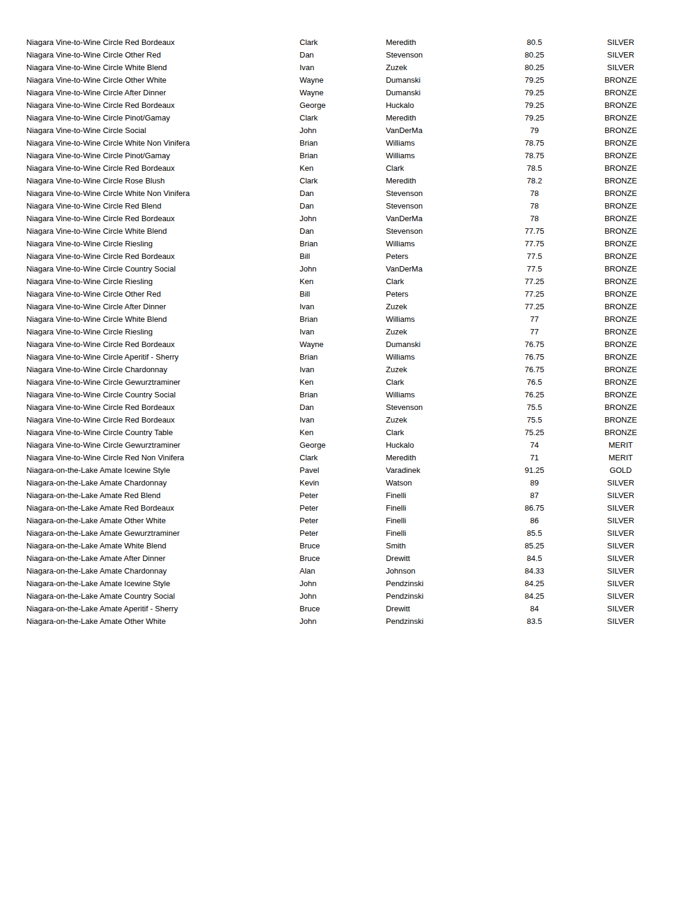| Niagara Vine-to-Wine Circle Red Bordeaux | Clark | Meredith | 80.5 | SILVER |
| Niagara Vine-to-Wine Circle Other Red | Dan | Stevenson | 80.25 | SILVER |
| Niagara Vine-to-Wine Circle White Blend | Ivan | Zuzek | 80.25 | SILVER |
| Niagara Vine-to-Wine Circle Other White | Wayne | Dumanski | 79.25 | BRONZE |
| Niagara Vine-to-Wine Circle After Dinner | Wayne | Dumanski | 79.25 | BRONZE |
| Niagara Vine-to-Wine Circle Red Bordeaux | George | Huckalo | 79.25 | BRONZE |
| Niagara Vine-to-Wine Circle Pinot/Gamay | Clark | Meredith | 79.25 | BRONZE |
| Niagara Vine-to-Wine Circle Social | John | VanDerMa | 79 | BRONZE |
| Niagara Vine-to-Wine Circle White Non Vinifera | Brian | Williams | 78.75 | BRONZE |
| Niagara Vine-to-Wine Circle Pinot/Gamay | Brian | Williams | 78.75 | BRONZE |
| Niagara Vine-to-Wine Circle Red Bordeaux | Ken | Clark | 78.5 | BRONZE |
| Niagara Vine-to-Wine Circle Rose Blush | Clark | Meredith | 78.2 | BRONZE |
| Niagara Vine-to-Wine Circle White Non Vinifera | Dan | Stevenson | 78 | BRONZE |
| Niagara Vine-to-Wine Circle Red Blend | Dan | Stevenson | 78 | BRONZE |
| Niagara Vine-to-Wine Circle Red Bordeaux | John | VanDerMa | 78 | BRONZE |
| Niagara Vine-to-Wine Circle White Blend | Dan | Stevenson | 77.75 | BRONZE |
| Niagara Vine-to-Wine Circle Riesling | Brian | Williams | 77.75 | BRONZE |
| Niagara Vine-to-Wine Circle Red Bordeaux | Bill | Peters | 77.5 | BRONZE |
| Niagara Vine-to-Wine Circle Country Social | John | VanDerMa | 77.5 | BRONZE |
| Niagara Vine-to-Wine Circle Riesling | Ken | Clark | 77.25 | BRONZE |
| Niagara Vine-to-Wine Circle Other Red | Bill | Peters | 77.25 | BRONZE |
| Niagara Vine-to-Wine Circle After Dinner | Ivan | Zuzek | 77.25 | BRONZE |
| Niagara Vine-to-Wine Circle White Blend | Brian | Williams | 77 | BRONZE |
| Niagara Vine-to-Wine Circle Riesling | Ivan | Zuzek | 77 | BRONZE |
| Niagara Vine-to-Wine Circle Red Bordeaux | Wayne | Dumanski | 76.75 | BRONZE |
| Niagara Vine-to-Wine Circle Aperitif - Sherry | Brian | Williams | 76.75 | BRONZE |
| Niagara Vine-to-Wine Circle Chardonnay | Ivan | Zuzek | 76.75 | BRONZE |
| Niagara Vine-to-Wine Circle Gewurztraminer | Ken | Clark | 76.5 | BRONZE |
| Niagara Vine-to-Wine Circle Country Social | Brian | Williams | 76.25 | BRONZE |
| Niagara Vine-to-Wine Circle Red Bordeaux | Dan | Stevenson | 75.5 | BRONZE |
| Niagara Vine-to-Wine Circle Red Bordeaux | Ivan | Zuzek | 75.5 | BRONZE |
| Niagara Vine-to-Wine Circle Country Table | Ken | Clark | 75.25 | BRONZE |
| Niagara Vine-to-Wine Circle Gewurztraminer | George | Huckalo | 74 | MERIT |
| Niagara Vine-to-Wine Circle Red Non Vinifera | Clark | Meredith | 71 | MERIT |
| Niagara-on-the-Lake Amate Icewine Style | Pavel | Varadinek | 91.25 | GOLD |
| Niagara-on-the-Lake Amate Chardonnay | Kevin | Watson | 89 | SILVER |
| Niagara-on-the-Lake Amate Red Blend | Peter | Finelli | 87 | SILVER |
| Niagara-on-the-Lake Amate Red Bordeaux | Peter | Finelli | 86.75 | SILVER |
| Niagara-on-the-Lake Amate Other White | Peter | Finelli | 86 | SILVER |
| Niagara-on-the-Lake Amate Gewurztraminer | Peter | Finelli | 85.5 | SILVER |
| Niagara-on-the-Lake Amate White Blend | Bruce | Smith | 85.25 | SILVER |
| Niagara-on-the-Lake Amate After Dinner | Bruce | Drewitt | 84.5 | SILVER |
| Niagara-on-the-Lake Amate Chardonnay | Alan | Johnson | 84.33 | SILVER |
| Niagara-on-the-Lake Amate Icewine Style | John | Pendzinski | 84.25 | SILVER |
| Niagara-on-the-Lake Amate Country Social | John | Pendzinski | 84.25 | SILVER |
| Niagara-on-the-Lake Amate Aperitif - Sherry | Bruce | Drewitt | 84 | SILVER |
| Niagara-on-the-Lake Amate Other White | John | Pendzinski | 83.5 | SILVER |